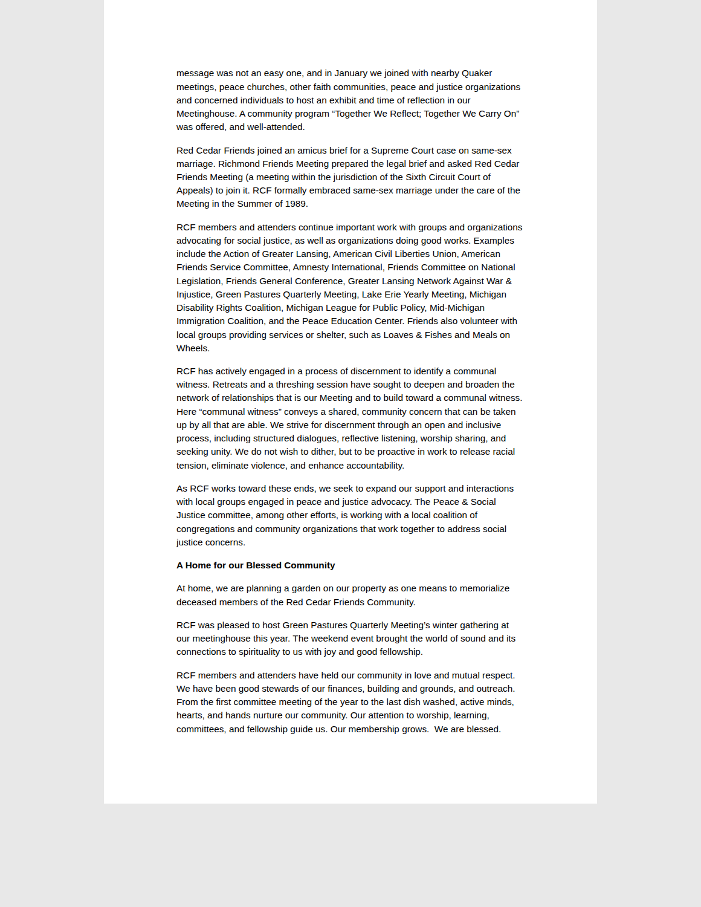message was not an easy one, and in January we joined with nearby Quaker meetings, peace churches, other faith communities, peace and justice organizations and concerned individuals to host an exhibit and time of reflection in our Meetinghouse. A community program “Together We Reflect; Together We Carry On” was offered, and well-attended.
Red Cedar Friends joined an amicus brief for a Supreme Court case on same-sex marriage. Richmond Friends Meeting prepared the legal brief and asked Red Cedar Friends Meeting (a meeting within the jurisdiction of the Sixth Circuit Court of Appeals) to join it. RCF formally embraced same-sex marriage under the care of the Meeting in the Summer of 1989.
RCF members and attenders continue important work with groups and organizations advocating for social justice, as well as organizations doing good works. Examples include the Action of Greater Lansing, American Civil Liberties Union, American Friends Service Committee, Amnesty International, Friends Committee on National Legislation, Friends General Conference, Greater Lansing Network Against War & Injustice, Green Pastures Quarterly Meeting, Lake Erie Yearly Meeting, Michigan Disability Rights Coalition, Michigan League for Public Policy, Mid-Michigan Immigration Coalition, and the Peace Education Center. Friends also volunteer with local groups providing services or shelter, such as Loaves & Fishes and Meals on Wheels.
RCF has actively engaged in a process of discernment to identify a communal witness. Retreats and a threshing session have sought to deepen and broaden the network of relationships that is our Meeting and to build toward a communal witness. Here “communal witness” conveys a shared, community concern that can be taken up by all that are able. We strive for discernment through an open and inclusive process, including structured dialogues, reflective listening, worship sharing, and seeking unity. We do not wish to dither, but to be proactive in work to release racial tension, eliminate violence, and enhance accountability.
As RCF works toward these ends, we seek to expand our support and interactions with local groups engaged in peace and justice advocacy. The Peace & Social Justice committee, among other efforts, is working with a local coalition of congregations and community organizations that work together to address social justice concerns.
A Home for our Blessed Community
At home, we are planning a garden on our property as one means to memorialize deceased members of the Red Cedar Friends Community.
RCF was pleased to host Green Pastures Quarterly Meeting’s winter gathering at our meetinghouse this year. The weekend event brought the world of sound and its connections to spirituality to us with joy and good fellowship.
RCF members and attenders have held our community in love and mutual respect. We have been good stewards of our finances, building and grounds, and outreach. From the first committee meeting of the year to the last dish washed, active minds, hearts, and hands nurture our community. Our attention to worship, learning, committees, and fellowship guide us. Our membership grows. We are blessed.